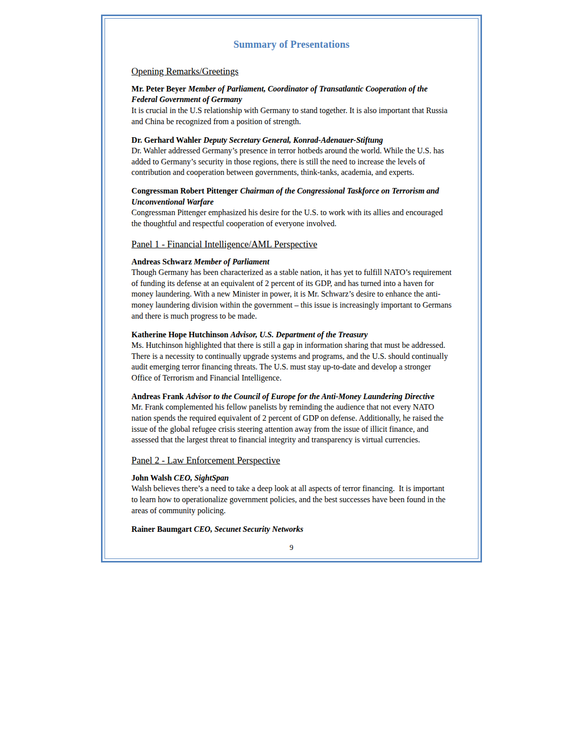Summary of Presentations
Opening Remarks/Greetings
Mr. Peter Beyer Member of Parliament, Coordinator of Transatlantic Cooperation of the Federal Government of Germany
It is crucial in the U.S relationship with Germany to stand together. It is also important that Russia and China be recognized from a position of strength.
Dr. Gerhard Wahler Deputy Secretary General, Konrad-Adenauer-Stiftung
Dr. Wahler addressed Germany’s presence in terror hotbeds around the world. While the U.S. has added to Germany’s security in those regions, there is still the need to increase the levels of contribution and cooperation between governments, think-tanks, academia, and experts.
Congressman Robert Pittenger Chairman of the Congressional Taskforce on Terrorism and Unconventional Warfare
Congressman Pittenger emphasized his desire for the U.S. to work with its allies and encouraged the thoughtful and respectful cooperation of everyone involved.
Panel 1 - Financial Intelligence/AML Perspective
Andreas Schwarz Member of Parliament
Though Germany has been characterized as a stable nation, it has yet to fulfill NATO’s requirement of funding its defense at an equivalent of 2 percent of its GDP, and has turned into a haven for money laundering. With a new Minister in power, it is Mr. Schwarz’s desire to enhance the anti-money laundering division within the government – this issue is increasingly important to Germans and there is much progress to be made.
Katherine Hope Hutchinson Advisor, U.S. Department of the Treasury
Ms. Hutchinson highlighted that there is still a gap in information sharing that must be addressed. There is a necessity to continually upgrade systems and programs, and the U.S. should continually audit emerging terror financing threats. The U.S. must stay up-to-date and develop a stronger Office of Terrorism and Financial Intelligence.
Andreas Frank Advisor to the Council of Europe for the Anti-Money Laundering Directive
Mr. Frank complemented his fellow panelists by reminding the audience that not every NATO nation spends the required equivalent of 2 percent of GDP on defense. Additionally, he raised the issue of the global refugee crisis steering attention away from the issue of illicit finance, and assessed that the largest threat to financial integrity and transparency is virtual currencies.
Panel 2 - Law Enforcement Perspective
John Walsh CEO, SightSpan
Walsh believes there’s a need to take a deep look at all aspects of terror financing. It is important to learn how to operationalize government policies, and the best successes have been found in the areas of community policing.
Rainer Baumgart CEO, Secunet Security Networks
9